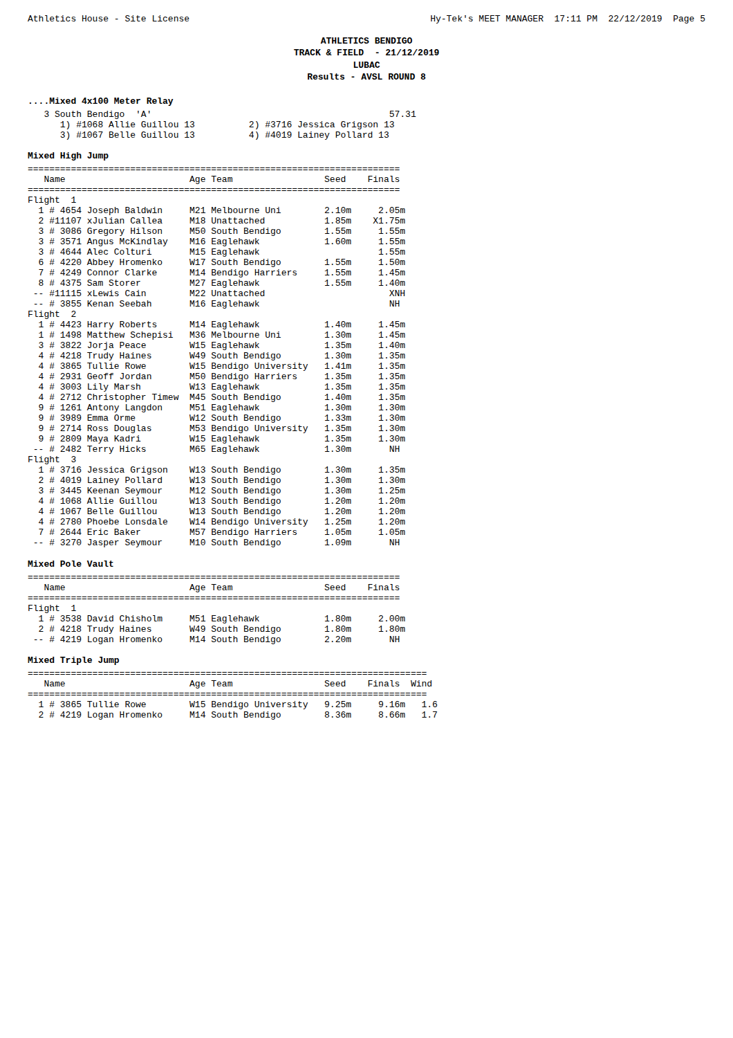Athletics House - Site License Hy-Tek's MEET MANAGER 17:11 PM 22/12/2019 Page 5
ATHLETICS BENDIGO
TRACK & FIELD - 21/12/2019
LUBAC
Results - AVSL ROUND 8
....Mixed 4x100 Meter Relay
   3 South Bendigo  'A'                                            57.31
      1) #1068 Allie Guillou 13          2) #3716 Jessica Grigson 13
      3) #1067 Belle Guillou 13          4) #4019 Lainey Pollard 13
Mixed High Jump
=====================================================================
   Name                       Age Team                 Seed    Finals
=====================================================================
Flight  1
  1 # 4654 Joseph Baldwin     M21 Melbourne Uni        2.10m     2.05m
  2 #11107 xJulian Callea     M18 Unattached           1.85m    X1.75m
  3 # 3086 Gregory Hilson     M50 South Bendigo        1.55m     1.55m
  3 # 3571 Angus McKindlay    M16 Eaglehawk            1.60m     1.55m
  3 # 4644 Alec Colturi       M15 Eaglehawk                      1.55m
  6 # 4220 Abbey Hromenko     W17 South Bendigo        1.55m     1.50m
  7 # 4249 Connor Clarke      M14 Bendigo Harriers     1.55m     1.45m
  8 # 4375 Sam Storer         M27 Eaglehawk            1.55m     1.40m
 -- #11115 xLewis Cain        M22 Unattached                       XNH
 -- # 3855 Kenan Seebah       M16 Eaglehawk                        NH
Flight  2
  1 # 4423 Harry Roberts      M14 Eaglehawk            1.40m     1.45m
  1 # 1498 Matthew Schepisi   M36 Melbourne Uni        1.30m     1.45m
  3 # 3822 Jorja Peace        W15 Eaglehawk            1.35m     1.40m
  4 # 4218 Trudy Haines       W49 South Bendigo        1.30m     1.35m
  4 # 3865 Tullie Rowe        W15 Bendigo University   1.41m     1.35m
  4 # 2931 Geoff Jordan       M50 Bendigo Harriers     1.35m     1.35m
  4 # 3003 Lily Marsh         W13 Eaglehawk            1.35m     1.35m
  4 # 2712 Christopher Timew  M45 South Bendigo        1.40m     1.35m
  9 # 1261 Antony Langdon     M51 Eaglehawk            1.30m     1.30m
  9 # 3989 Emma Orme          W12 South Bendigo        1.33m     1.30m
  9 # 2714 Ross Douglas       M53 Bendigo University   1.35m     1.30m
  9 # 2809 Maya Kadri         W15 Eaglehawk            1.35m     1.30m
 -- # 2482 Terry Hicks        M65 Eaglehawk            1.30m       NH
Flight  3
  1 # 3716 Jessica Grigson    W13 South Bendigo        1.30m     1.35m
  2 # 4019 Lainey Pollard     W13 South Bendigo        1.30m     1.30m
  3 # 3445 Keenan Seymour     M12 South Bendigo        1.30m     1.25m
  4 # 1068 Allie Guillou      W13 South Bendigo        1.20m     1.20m
  4 # 1067 Belle Guillou      W13 South Bendigo        1.20m     1.20m
  4 # 2780 Phoebe Lonsdale    W14 Bendigo University   1.25m     1.20m
  7 # 2644 Eric Baker         M57 Bendigo Harriers     1.05m     1.05m
 -- # 3270 Jasper Seymour     M10 South Bendigo        1.09m       NH
Mixed Pole Vault
=====================================================================
   Name                       Age Team                 Seed    Finals
=====================================================================
Flight  1
  1 # 3538 David Chisholm     M51 Eaglehawk            1.80m     2.00m
  2 # 4218 Trudy Haines       W49 South Bendigo        1.80m     1.80m
 -- # 4219 Logan Hromenko     M14 South Bendigo        2.20m       NH
Mixed Triple Jump
==========================================================================
   Name                       Age Team                 Seed    Finals  Wind
==========================================================================
  1 # 3865 Tullie Rowe        W15 Bendigo University   9.25m     9.16m   1.6
  2 # 4219 Logan Hromenko     M14 South Bendigo        8.36m     8.66m   1.7